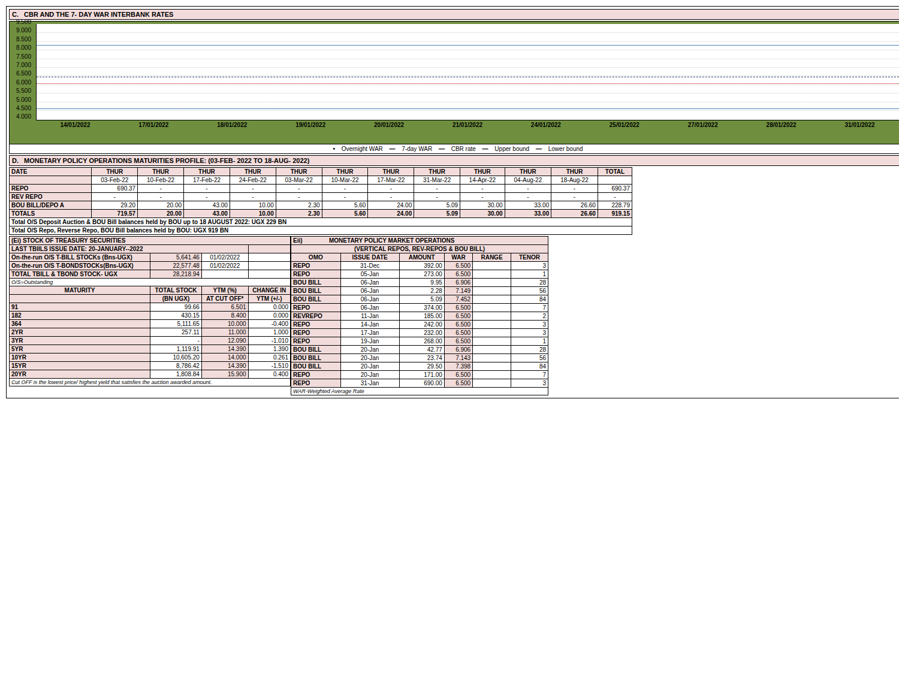C. CBR AND THE 7- DAY WAR INTERBANK RATES
9.500 9.000 8.500 8.000 7.500 7.000 6.500 6.000 5.500 5.000 4.500 4.000
14/01/2022
17/01/2022
18/01/2022
19/01/2022
20/01/2022
21/01/2022
24/01/2022
25/01/2022
27/01/2022
28/01/2022
31/01/2022
• Overnight WAR — 7-day WAR — CBR rate — Upper bound — Lower bound
D. MONETARY POLICY OPERATIONS MATURITIES PROFILE: (03-FEB- 2022 TO 18-AUG- 2022)
| DATE | THUR | THUR | THUR | THUR | THUR | THUR | THUR | THUR | THUR | THUR | THUR | TOTAL |
| | 03-Feb-22 | 10-Feb-22 | 17-Feb-22 | 24-Feb-22 | 03-Mar-22 | 10-Mar-22 | 17-Mar-22 | 31-Mar-22 | 14-Apr-22 | 04-Aug-22 | 18-Aug-22 | |
| REPO | 690.37 | - | - | - | - | - | - | - | - | - | - | 690.37 |
| REV REPO | - | - | - | - | - | - | - | - | - | - | - | - |
| BOU BILL/DEPO A | 29.20 | 20.00 | 43.00 | 10.00 | 2.30 | 5.60 | 24.00 | 5.09 | 30.00 | 33.00 | 26.60 | 228.79 |
| TOTALS | 719.57 | 20.00 | 43.00 | 10.00 | 2.30 | 5.60 | 24.00 | 5.09 | 30.00 | 33.00 | 26.60 | 919.15 |
Total O/S Deposit Auction & BOU Bill balances held by BOU up to 18 AUGUST 2022: UGX 229 BN
Total O/S Repo, Reverse Repo, BOU Bill balances held by BOU: UGX 919 BN
| (Ei) STOCK OF TREASURY SECURITIES |
| LAST TBIILS ISSUE DATE: 20-JANUARY--2022 | |
| On-the-run O/S T-BILL STOCKs (Bns-UGX) | 5,641.46 | 01/02/2022 | |
| On-the-run O/S T-BONDSTOCKs(Bns-UGX) | 22,577.48 | 01/02/2022 | |
| TOTAL TBILL & TBOND STOCK- UGX | 28,218.94 | | |
| O/S=Outstanding |
| MATURITY | TOTAL STOCK | YTM (%) | CHANGE IN |
| | (BN UGX) | AT CUT OFF* | YTM (+/-) |
| 91 | 99.66 | 6.501 | 0.000 |
| 182 | 430.15 | 8.400 | 0.000 |
| 364 | 5,111.65 | 10.000 | -0.400 |
| 2YR | 257.11 | 11.000 | 1.000 |
| 3YR | - | 12.090 | -1.010 |
| 5YR | 1,119.91 | 14.390 | 1.390 |
| 10YR | 10,605.20 | 14.000 | 0.261 |
| 15YR | 8,786.42 | 14.390 | -1.510 |
| 20YR | 1,808.84 | 15.900 | 0.400 |
Cut OFF is the lowest price/ highest yield that satisfies the auction awarded amount.
| Eii) MONETARY POLICY MARKET OPERATIONS |
| (VERTICAL REPOS, REV-REPOS & BOU BILL) |
| OMO | ISSUE DATE | AMOUNT | WAR | RANGE | TENOR |
| REPO | 31-Dec | 392.00 | 6.500 | | 3 |
| REPO | 05-Jan | 273.00 | 6.500 | | 1 |
| BOU BILL | 06-Jan | 9.95 | 6.906 | | 28 |
| BOU BILL | 06-Jan | 2.28 | 7.149 | | 56 |
| BOU BILL | 06-Jan | 5.09 | 7.452 | | 84 |
| REPO | 06-Jan | 374.00 | 6.500 | | 7 |
| REVREPO | 11-Jan | 185.00 | 6.500 | | 2 |
| REPO | 14-Jan | 242.00 | 6.500 | | 3 |
| REPO | 17-Jan | 232.00 | 6.500 | | 3 |
| REPO | 19-Jan | 268.00 | 6.500 | | 1 |
| BOU BILL | 20-Jan | 42.77 | 6.906 | | 28 |
| BOU BILL | 20-Jan | 23.74 | 7.143 | | 56 |
| BOU BILL | 20-Jan | 29.50 | 7.398 | | 84 |
| REPO | 20-Jan | 171.00 | 6.500 | | 7 |
| REPO | 31-Jan | 690.00 | 6.500 | | 3 |
WAR-Weighted Average Rate